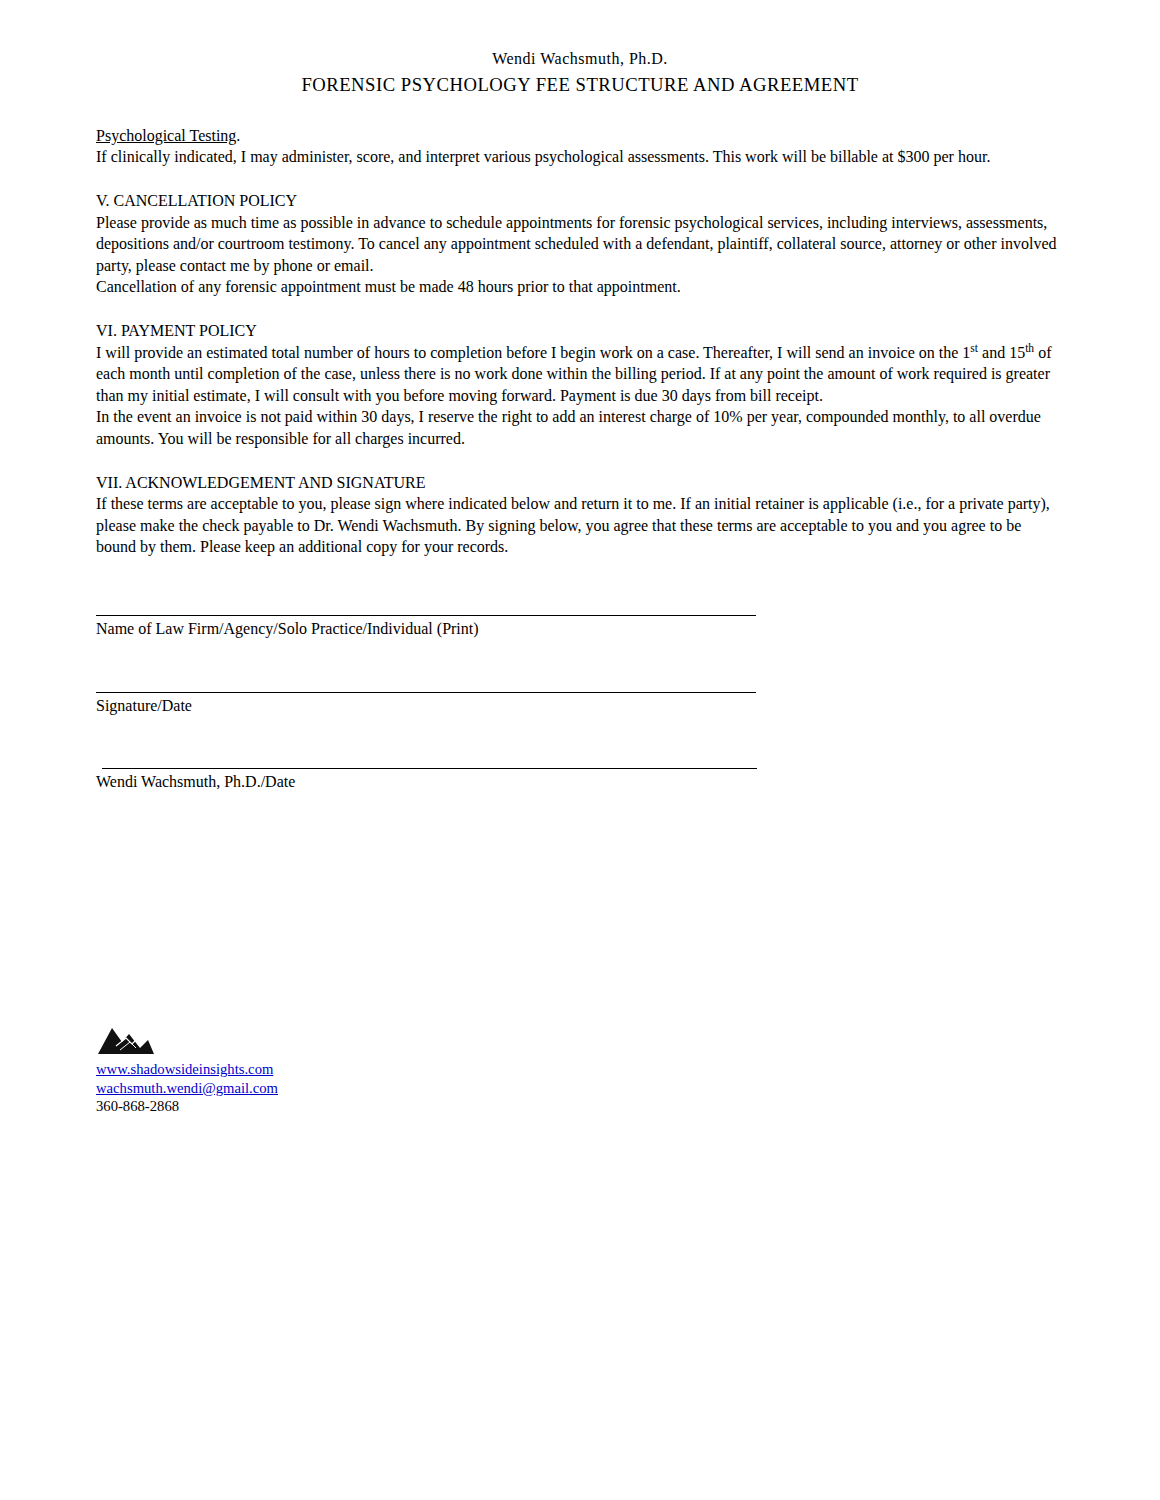Wendi Wachsmuth, Ph.D.
FORENSIC PSYCHOLOGY FEE STRUCTURE AND AGREEMENT
Psychological Testing.
If clinically indicated, I may administer, score, and interpret various psychological assessments. This work will be billable at $300 per hour.
V. CANCELLATION POLICY
Please provide as much time as possible in advance to schedule appointments for forensic psychological services, including interviews, assessments, depositions and/or courtroom testimony. To cancel any appointment scheduled with a defendant, plaintiff, collateral source, attorney or other involved party, please contact me by phone or email.
Cancellation of any forensic appointment must be made 48 hours prior to that appointment.
VI. PAYMENT POLICY
I will provide an estimated total number of hours to completion before I begin work on a case. Thereafter, I will send an invoice on the 1st and 15th of each month until completion of the case, unless there is no work done within the billing period. If at any point the amount of work required is greater than my initial estimate, I will consult with you before moving forward. Payment is due 30 days from bill receipt.
In the event an invoice is not paid within 30 days, I reserve the right to add an interest charge of 10% per year, compounded monthly, to all overdue amounts. You will be responsible for all charges incurred.
VII. ACKNOWLEDGEMENT AND SIGNATURE
If these terms are acceptable to you, please sign where indicated below and return it to me. If an initial retainer is applicable (i.e., for a private party), please make the check payable to Dr. Wendi Wachsmuth. By signing below, you agree that these terms are acceptable to you and you agree to be bound by them. Please keep an additional copy for your records.
Name of Law Firm/Agency/Solo Practice/Individual (Print)
Signature/Date
Wendi Wachsmuth, Ph.D./Date
www.shadowsideinsights.com
wachsmuth.wendi@gmail.com
360-868-2868